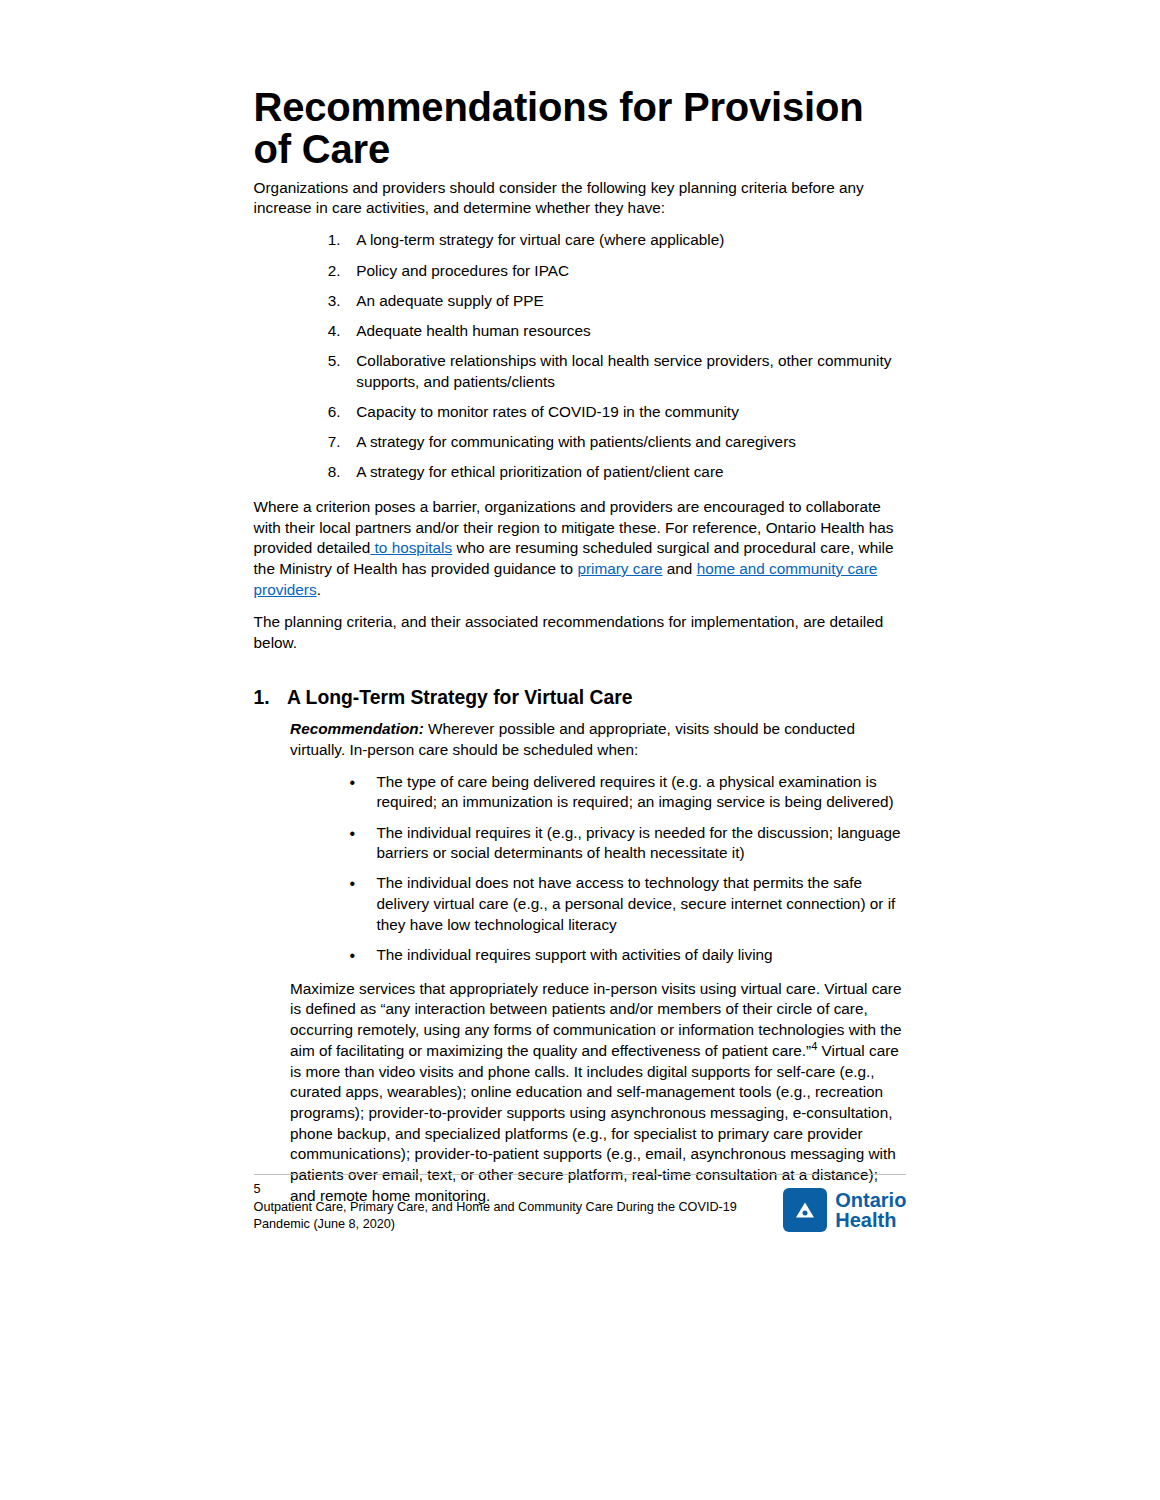Recommendations for Provision of Care
Organizations and providers should consider the following key planning criteria before any increase in care activities, and determine whether they have:
A long-term strategy for virtual care (where applicable)
Policy and procedures for IPAC
An adequate supply of PPE
Adequate health human resources
Collaborative relationships with local health service providers, other community supports, and patients/clients
Capacity to monitor rates of COVID-19 in the community
A strategy for communicating with patients/clients and caregivers
A strategy for ethical prioritization of patient/client care
Where a criterion poses a barrier, organizations and providers are encouraged to collaborate with their local partners and/or their region to mitigate these. For reference, Ontario Health has provided detailed to hospitals who are resuming scheduled surgical and procedural care, while the Ministry of Health has provided guidance to primary care and home and community care providers.
The planning criteria, and their associated recommendations for implementation, are detailed below.
1.
A Long-Term Strategy for Virtual Care
Recommendation: Wherever possible and appropriate, visits should be conducted virtually. In-person care should be scheduled when:
The type of care being delivered requires it (e.g. a physical examination is required; an immunization is required; an imaging service is being delivered)
The individual requires it (e.g., privacy is needed for the discussion; language barriers or social determinants of health necessitate it)
The individual does not have access to technology that permits the safe delivery virtual care (e.g., a personal device, secure internet connection) or if they have low technological literacy
The individual requires support with activities of daily living
Maximize services that appropriately reduce in-person visits using virtual care. Virtual care is defined as “any interaction between patients and/or members of their circle of care, occurring remotely, using any forms of communication or information technologies with the aim of facilitating or maximizing the quality and effectiveness of patient care.”4 Virtual care is more than video visits and phone calls. It includes digital supports for self-care (e.g., curated apps, wearables); online education and self-management tools (e.g., recreation programs); provider-to-provider supports using asynchronous messaging, e-consultation, phone backup, and specialized platforms (e.g., for specialist to primary care provider communications); provider-to-patient supports (e.g., email, asynchronous messaging with patients over email, text, or other secure platform, real-time consultation at a distance); and remote home monitoring.
5
Outpatient Care, Primary Care, and Home and Community Care During the COVID-19
Pandemic (June 8, 2020)
Ontario Health